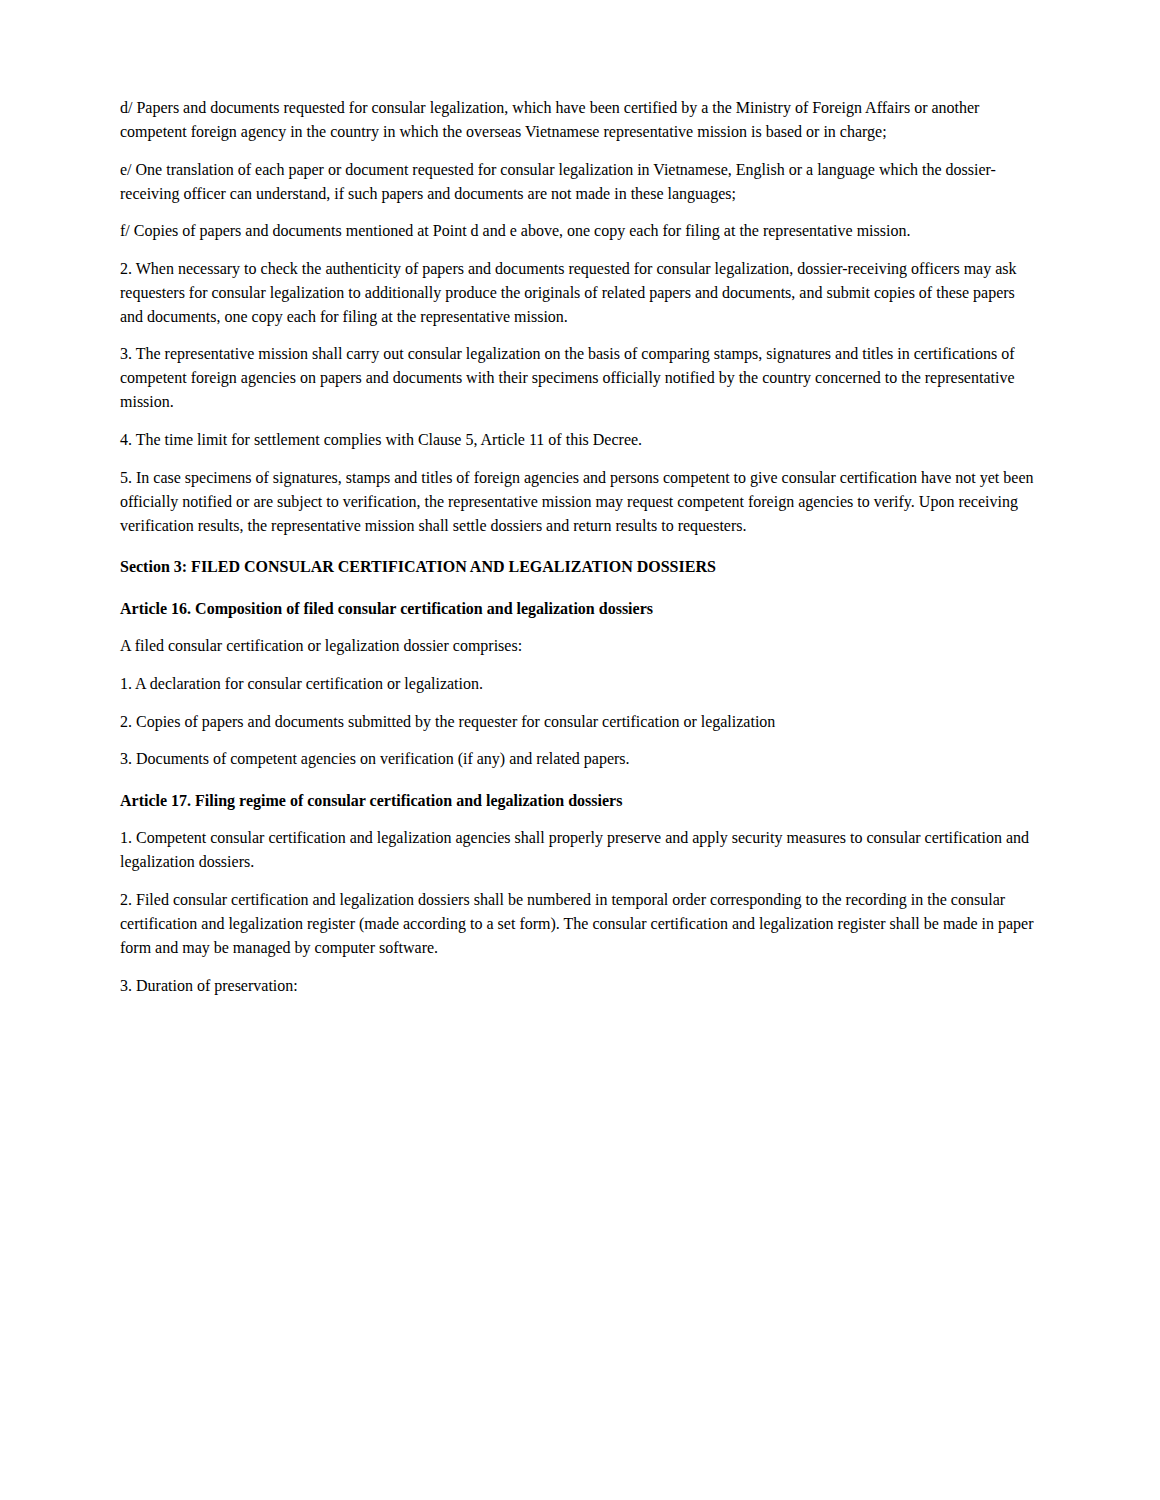d/ Papers and documents requested for consular legalization, which have been certified by a the Ministry of Foreign Affairs or another competent foreign agency in the country in which the overseas Vietnamese representative mission is based or in charge;
e/ One translation of each paper or document requested for consular legalization in Vietnamese, English or a language which the dossier-receiving officer can understand, if such papers and documents are not made in these languages;
f/ Copies of papers and documents mentioned at Point d and e above, one copy each for filing at the representative mission.
2. When necessary to check the authenticity of papers and documents requested for consular legalization, dossier-receiving officers may ask requesters for consular legalization to additionally produce the originals of related papers and documents, and submit copies of these papers and documents, one copy each for filing at the representative mission.
3. The representative mission shall carry out consular legalization on the basis of comparing stamps, signatures and titles in certifications of competent foreign agencies on papers and documents with their specimens officially notified by the country concerned to the representative mission.
4. The time limit for settlement complies with Clause 5, Article 11 of this Decree.
5. In case specimens of signatures, stamps and titles of foreign agencies and persons competent to give consular certification have not yet been officially notified or are subject to verification, the representative mission may request competent foreign agencies to verify. Upon receiving verification results, the representative mission shall settle dossiers and return results to requesters.
Section 3: FILED CONSULAR CERTIFICATION AND LEGALIZATION DOSSIERS
Article 16. Composition of filed consular certification and legalization dossiers
A filed consular certification or legalization dossier comprises:
1. A declaration for consular certification or legalization.
2. Copies of papers and documents submitted by the requester for consular certification or legalization
3. Documents of competent agencies on verification (if any) and related papers.
Article 17. Filing regime of consular certification and legalization dossiers
1. Competent consular certification and legalization agencies shall properly preserve and apply security measures to consular certification and legalization dossiers.
2. Filed consular certification and legalization dossiers shall be numbered in temporal order corresponding to the recording in the consular certification and legalization register (made according to a set form). The consular certification and legalization register shall be made in paper form and may be managed by computer software.
3. Duration of preservation: